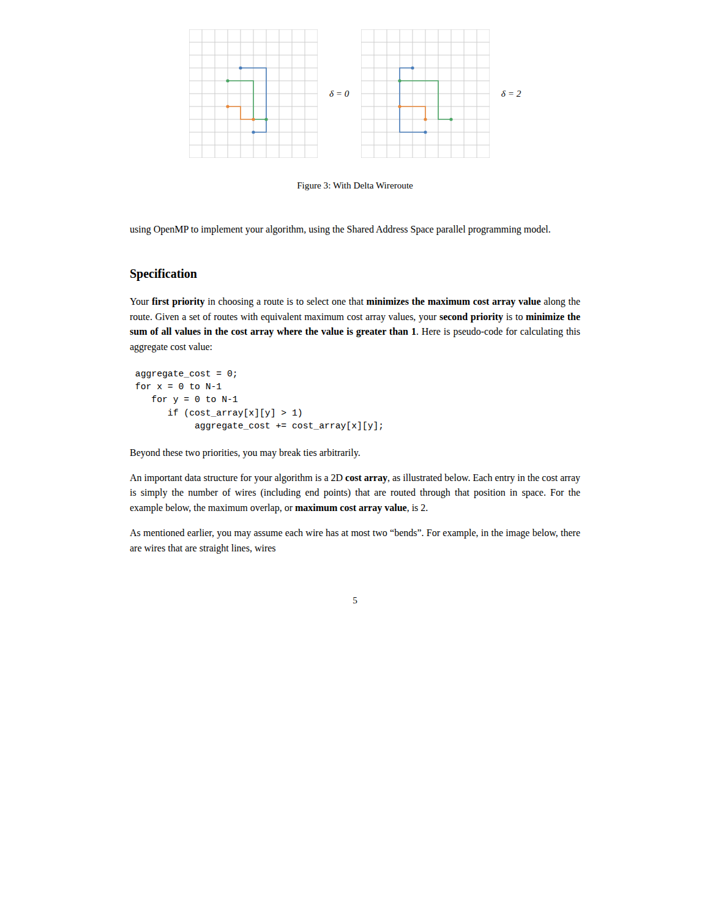δ = 0
δ = 2
Figure 3: With Delta Wireroute
using OpenMP to implement your algorithm, using the Shared Address Space parallel programming model.
Specification
Your first priority in choosing a route is to select one that minimizes the maximum cost array value along the route. Given a set of routes with equivalent maximum cost array values, your second priority is to minimize the sum of all values in the cost array where the value is greater than 1. Here is pseudo-code for calculating this aggregate cost value:
aggregate_cost = 0;
for x = 0 to N-1
   for y = 0 to N-1
      if (cost_array[x][y] > 1)
           aggregate_cost += cost_array[x][y];
Beyond these two priorities, you may break ties arbitrarily.
An important data structure for your algorithm is a 2D cost array, as illustrated below. Each entry in the cost array is simply the number of wires (including end points) that are routed through that position in space. For the example below, the maximum overlap, or maximum cost array value, is 2.
As mentioned earlier, you may assume each wire has at most two “bends”. For example, in the image below, there are wires that are straight lines, wires
5